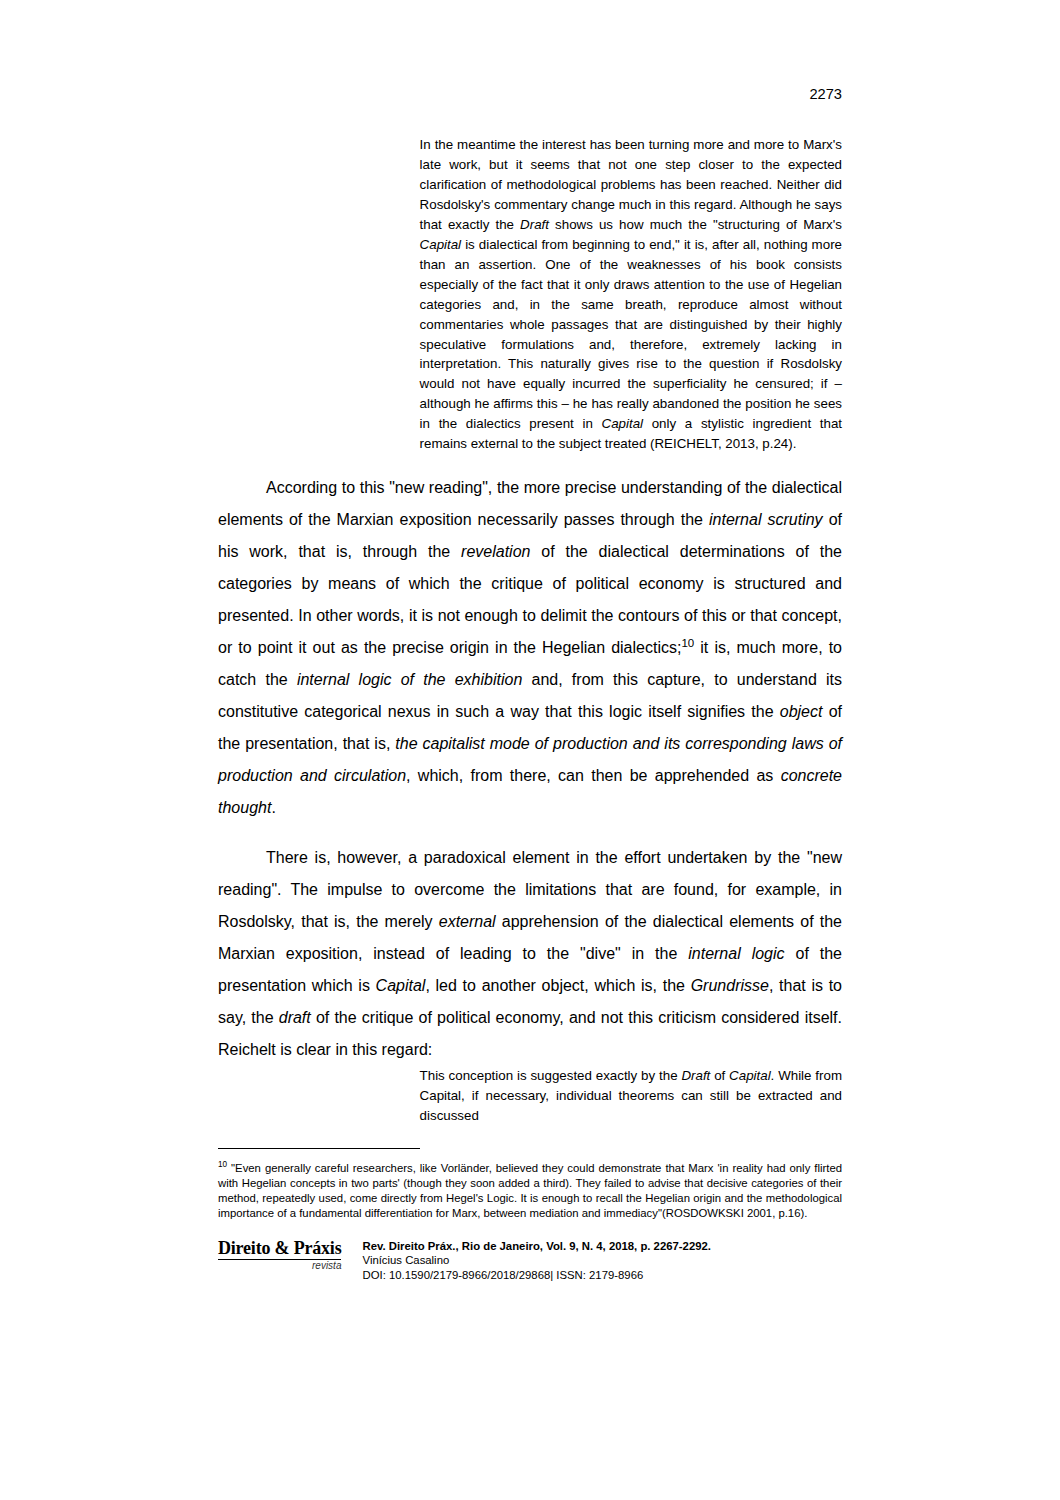2273
In the meantime the interest has been turning more and more to Marx's late work, but it seems that not one step closer to the expected clarification of methodological problems has been reached. Neither did Rosdolsky's commentary change much in this regard. Although he says that exactly the Draft shows us how much the "structuring of Marx's Capital is dialectical from beginning to end," it is, after all, nothing more than an assertion. One of the weaknesses of his book consists especially of the fact that it only draws attention to the use of Hegelian categories and, in the same breath, reproduce almost without commentaries whole passages that are distinguished by their highly speculative formulations and, therefore, extremely lacking in interpretation. This naturally gives rise to the question if Rosdolsky would not have equally incurred the superficiality he censured; if – although he affirms this – he has really abandoned the position he sees in the dialectics present in Capital only a stylistic ingredient that remains external to the subject treated (REICHELT, 2013, p.24).
According to this "new reading", the more precise understanding of the dialectical elements of the Marxian exposition necessarily passes through the internal scrutiny of his work, that is, through the revelation of the dialectical determinations of the categories by means of which the critique of political economy is structured and presented. In other words, it is not enough to delimit the contours of this or that concept, or to point it out as the precise origin in the Hegelian dialectics;10 it is, much more, to catch the internal logic of the exhibition and, from this capture, to understand its constitutive categorical nexus in such a way that this logic itself signifies the object of the presentation, that is, the capitalist mode of production and its corresponding laws of production and circulation, which, from there, can then be apprehended as concrete thought.
There is, however, a paradoxical element in the effort undertaken by the "new reading". The impulse to overcome the limitations that are found, for example, in Rosdolsky, that is, the merely external apprehension of the dialectical elements of the Marxian exposition, instead of leading to the "dive" in the internal logic of the presentation which is Capital, led to another object, which is, the Grundrisse, that is to say, the draft of the critique of political economy, and not this criticism considered itself. Reichelt is clear in this regard:
This conception is suggested exactly by the Draft of Capital. While from Capital, if necessary, individual theorems can still be extracted and discussed
10 "Even generally careful researchers, like Vorländer, believed they could demonstrate that Marx 'in reality had only flirted with Hegelian concepts in two parts' (though they soon added a third). They failed to advise that decisive categories of their method, repeatedly used, come directly from Hegel's Logic. It is enough to recall the Hegelian origin and the methodological importance of a fundamental differentiation for Marx, between mediation and immediacy"(ROSDOWKSKI 2001, p.16).
Direito & Práxis
revista
Rev. Direito Práx., Rio de Janeiro, Vol. 9, N. 4, 2018, p. 2267-2292.
Vinícius Casalino
DOI: 10.1590/2179-8966/2018/29868| ISSN: 2179-8966